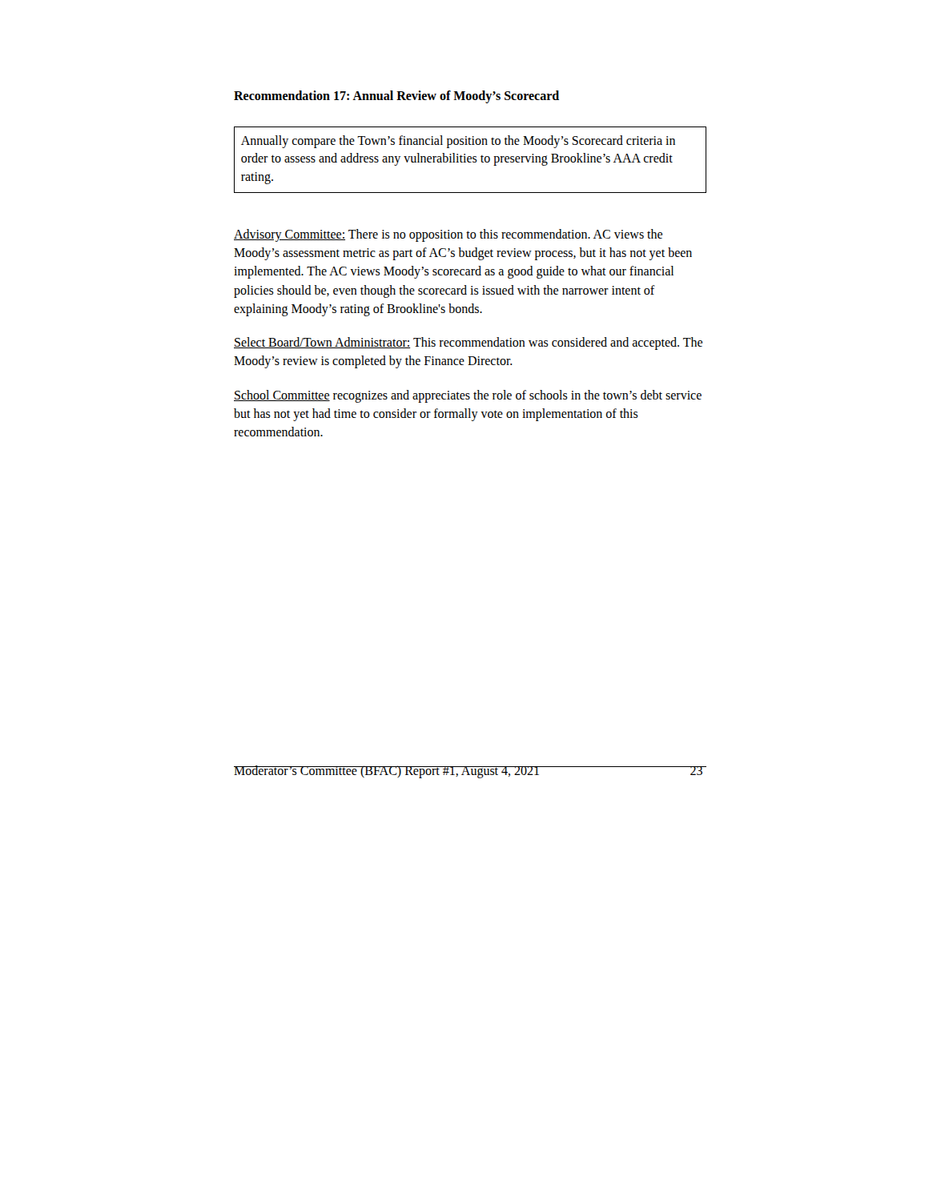Recommendation 17: Annual Review of Moody’s Scorecard
Annually compare the Town’s financial position to the Moody’s Scorecard criteria in order to assess and address any vulnerabilities to preserving Brookline’s AAA credit rating.
Advisory Committee: There is no opposition to this recommendation. AC views the Moody’s assessment metric as part of AC’s budget review process, but it has not yet been implemented. The AC views Moody’s scorecard as a good guide to what our financial policies should be, even though the scorecard is issued with the narrower intent of explaining Moody’s rating of Brookline's bonds.
Select Board/Town Administrator: This recommendation was considered and accepted. The Moody’s review is completed by the Finance Director.
School Committee recognizes and appreciates the role of schools in the town’s debt service but has not yet had time to consider or formally vote on implementation of this recommendation.
Moderator’s Committee (BFAC) Report #1, August 4, 2021
23